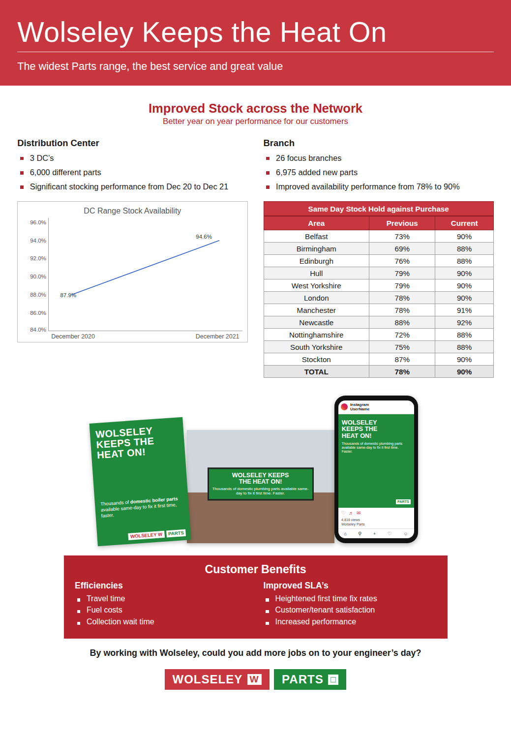Wolseley Keeps the Heat On
The widest Parts range, the best service and great value
Improved Stock across the Network
Better year on year performance for our customers
Distribution Center
3 DC’s
6,000 different parts
Significant stocking performance from Dec 20 to Dec 21
DC Range Stock Availability
96.0% 94.0% 92.0% 90.0% 88.0% 86.0% 84.0%
87.9% 94.6%
December 2020 December 2021
Branch
26 focus branches
6,975 added new parts
Improved availability performance from 78% to 90%
Same Day Stock Hold against Purchase
| Area | Previous | Current |
| --- | --- | --- |
| Belfast | 73% | 90% |
| Birmingham | 69% | 88% |
| Edinburgh | 76% | 88% |
| Hull | 79% | 90% |
| West Yorkshire | 79% | 90% |
| London | 78% | 90% |
| Manchester | 78% | 91% |
| Newcastle | 88% | 92% |
| Nottinghamshire | 72% | 88% |
| South Yorkshire | 75% | 88% |
| Stockton | 87% | 90% |
| TOTAL | 78% | 90% |
WOLSELEY
KEEPS THE
HEAT ON!
Thousands of domestic boiler parts available same-day to fix it first time, faster.
WOLSELEY W PARTS
WOLSELEY KEEPS
THE HEAT ON! Thousands of domestic plumbing parts available same-day to fix it first time. Faster.
Instagram
UserName
WOLSELEY
KEEPS THE
HEAT ON! Thousands of domestic plumbing parts available same-day to fix it first time. Faster. PARTS
♡♬✉
4,816 views
Wolseley Parts
⌂⚲+♡☺
Customer Benefits
Efficiencies
Travel time
Fuel costs
Collection wait time
Improved SLA’s
Heightened first time fix rates
Customer/tenant satisfaction
Increased performance
By working with Wolseley, could you add more jobs on to your engineer’s day?
WOLSELEY W
PARTS □